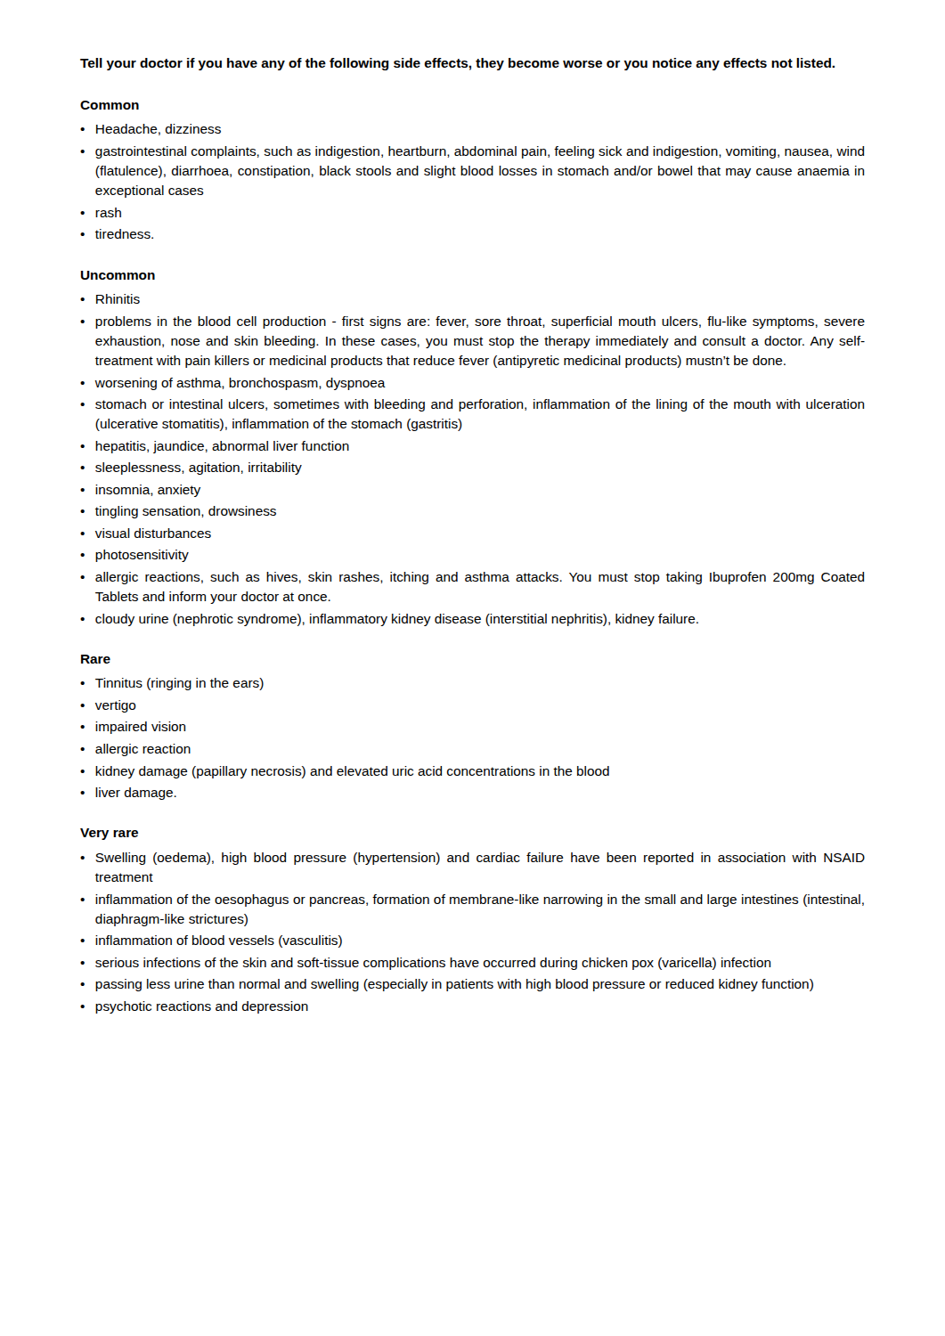Tell your doctor if you have any of the following side effects, they become worse or you notice any effects not listed.
Common
Headache, dizziness
gastrointestinal complaints, such as indigestion, heartburn, abdominal pain, feeling sick and indigestion, vomiting, nausea, wind (flatulence), diarrhoea, constipation, black stools and slight blood losses in stomach and/or bowel that may cause anaemia in exceptional cases
rash
tiredness.
Uncommon
Rhinitis
problems in the blood cell production - first signs are: fever, sore throat, superficial mouth ulcers, flu-like symptoms, severe exhaustion, nose and skin bleeding. In these cases, you must stop the therapy immediately and consult a doctor. Any self-treatment with pain killers or medicinal products that reduce fever (antipyretic medicinal products) mustn’t be done.
worsening of asthma, bronchospasm, dyspnoea
stomach or intestinal ulcers, sometimes with bleeding and perforation, inflammation of the lining of the mouth with ulceration (ulcerative stomatitis), inflammation of the stomach (gastritis)
hepatitis, jaundice, abnormal liver function
sleeplessness, agitation, irritability
insomnia, anxiety
tingling sensation, drowsiness
visual disturbances
photosensitivity
allergic reactions, such as hives, skin rashes, itching and asthma attacks. You must stop taking Ibuprofen 200mg Coated Tablets and inform your doctor at once.
cloudy urine (nephrotic syndrome), inflammatory kidney disease (interstitial nephritis), kidney failure.
Rare
Tinnitus (ringing in the ears)
vertigo
impaired vision
allergic reaction
kidney damage (papillary necrosis) and elevated uric acid concentrations in the blood
liver damage.
Very rare
Swelling (oedema), high blood pressure (hypertension) and cardiac failure have been reported in association with NSAID treatment
inflammation of the oesophagus or pancreas, formation of membrane-like narrowing in the small and large intestines (intestinal, diaphragm-like strictures)
inflammation of blood vessels (vasculitis)
serious infections of the skin and soft-tissue complications have occurred during chicken pox (varicella) infection
passing less urine than normal and swelling (especially in patients with high blood pressure or reduced kidney function)
psychotic reactions and depression